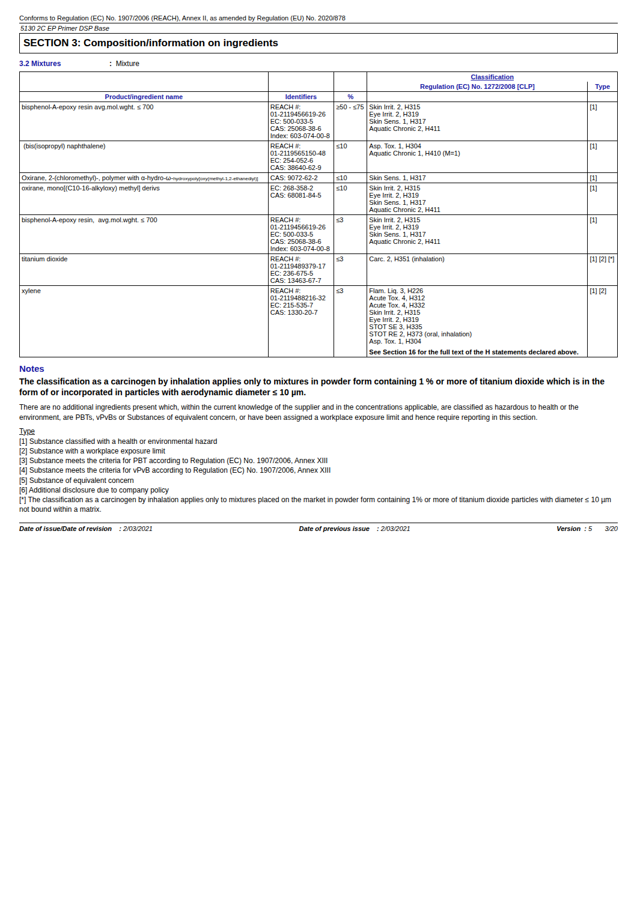Conforms to Regulation (EC) No. 1907/2006 (REACH), Annex II, as amended by Regulation (EU) No. 2020/878
5130 2C EP Primer DSP Base
SECTION 3: Composition/information on ingredients
3.2 Mixtures: Mixture
| | | | Classification |
| Regulation (EC) No. 1272/2008 [CLP] | Type |
| Product/ingredient name | Identifiers | % | | |
| bisphenol-A-epoxy resin avg.mol.wght. ≤ 700 | REACH #: 01-2119456619-26 EC: 500-033-5 CAS: 25068-38-6 Index: 603-074-00-8 | ≥50 - ≤75 | Skin Irrit. 2, H315 Eye Irrit. 2, H319 Skin Sens. 1, H317 Aquatic Chronic 2, H411 | [1] |
| (bis(isopropyl) naphthalene) | REACH #: 01-2119565150-48 EC: 254-052-6 CAS: 38640-62-9 | ≤10 | Asp. Tox. 1, H304 Aquatic Chronic 1, H410 (M=1) | [1] |
| Oxirane, 2-(chloromethyl)-, polymer with α-hydro-ω- hydroxypoly[oxy(methyl-1,2-ethanediyl)] | CAS: 9072-62-2 | ≤10 | Skin Sens. 1, H317 | [1] |
| oxirane, mono[(C10-16-alkyloxy) methyl] derivs | EC: 268-358-2 CAS: 68081-84-5 | ≤10 | Skin Irrit. 2, H315 Eye Irrit. 2, H319 Skin Sens. 1, H317 Aquatic Chronic 2, H411 | [1] |
| bisphenol-A-epoxy resin, avg.mol.wght. ≤ 700 | REACH #: 01-2119456619-26 EC: 500-033-5 CAS: 25068-38-6 Index: 603-074-00-8 | ≤3 | Skin Irrit. 2, H315 Eye Irrit. 2, H319 Skin Sens. 1, H317 Aquatic Chronic 2, H411 | [1] |
| titanium dioxide | REACH #: 01-2119489379-17 EC: 236-675-5 CAS: 13463-67-7 | ≤3 | Carc. 2, H351 (inhalation) | [1] [2] [*] |
| xylene | REACH #: 01-2119488216-32 EC: 215-535-7 CAS: 1330-20-7 | ≤3 | Flam. Liq. 3, H226 Acute Tox. 4, H312 Acute Tox. 4, H332 Skin Irrit. 2, H315 Eye Irrit. 2, H319 STOT SE 3, H335 STOT RE 2, H373 (oral, inhalation) Asp. Tox. 1, H304 See Section 16 for the full text of the H statements declared above. | [1] [2] |
Notes
The classification as a carcinogen by inhalation applies only to mixtures in powder form containing 1 % or more of titanium dioxide which is in the form of or incorporated in particles with aerodynamic diameter ≤ 10 µm.
There are no additional ingredients present which, within the current knowledge of the supplier and in the concentrations applicable, are classified as hazardous to health or the environment, are PBTs, vPvBs or Substances of equivalent concern, or have been assigned a workplace exposure limit and hence require reporting in this section.
Type
[1] Substance classified with a health or environmental hazard
[2] Substance with a workplace exposure limit
[3] Substance meets the criteria for PBT according to Regulation (EC) No. 1907/2006, Annex XIII
[4] Substance meets the criteria for vPvB according to Regulation (EC) No. 1907/2006, Annex XIII
[5] Substance of equivalent concern
[6] Additional disclosure due to company policy
[*] The classification as a carcinogen by inhalation applies only to mixtures placed on the market in powder form containing 1% or more of titanium dioxide particles with diameter ≤ 10 µm not bound within a matrix.
Date of issue/Date of revision : 2/03/2021 Date of previous issue : 2/03/2021 Version : 5 3/20